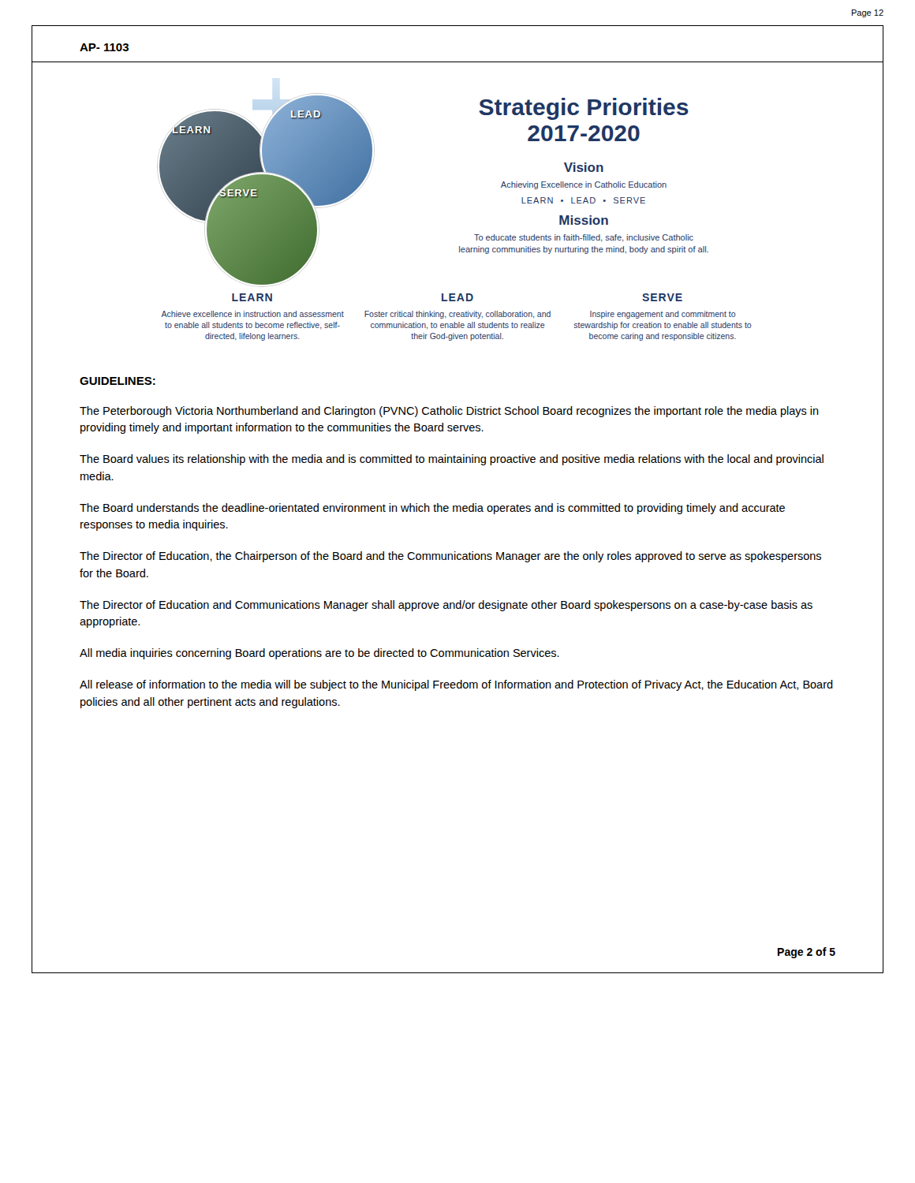Page 12
AP- 1103
LEARN LEAD SERVE
Strategic Priorities
2017-2020
Vision
Achieving Excellence in Catholic Education
LEARN • LEAD • SERVE
Mission
To educate students in faith-filled, safe, inclusive Catholic
learning communities by nurturing the mind, body and spirit of all.
LEARN
Achieve excellence in instruction and assessment to enable all students to become reflective, self-directed, lifelong learners.
LEAD
Foster critical thinking, creativity, collaboration, and communication, to enable all students to realize their God-given potential.
SERVE
Inspire engagement and commitment to stewardship for creation to enable all students to become caring and responsible citizens.
GUIDELINES:
The Peterborough Victoria Northumberland and Clarington (PVNC) Catholic District School Board recognizes the important role the media plays in providing timely and important information to the communities the Board serves.
The Board values its relationship with the media and is committed to maintaining proactive and positive media relations with the local and provincial media.
The Board understands the deadline-orientated environment in which the media operates and is committed to providing timely and accurate responses to media inquiries.
The Director of Education, the Chairperson of the Board and the Communications Manager are the only roles approved to serve as spokespersons for the Board.
The Director of Education and Communications Manager shall approve and/or designate other Board spokespersons on a case-by-case basis as appropriate.
All media inquiries concerning Board operations are to be directed to Communication Services.
All release of information to the media will be subject to the Municipal Freedom of Information and Protection of Privacy Act, the Education Act, Board policies and all other pertinent acts and regulations.
Page 2 of 5